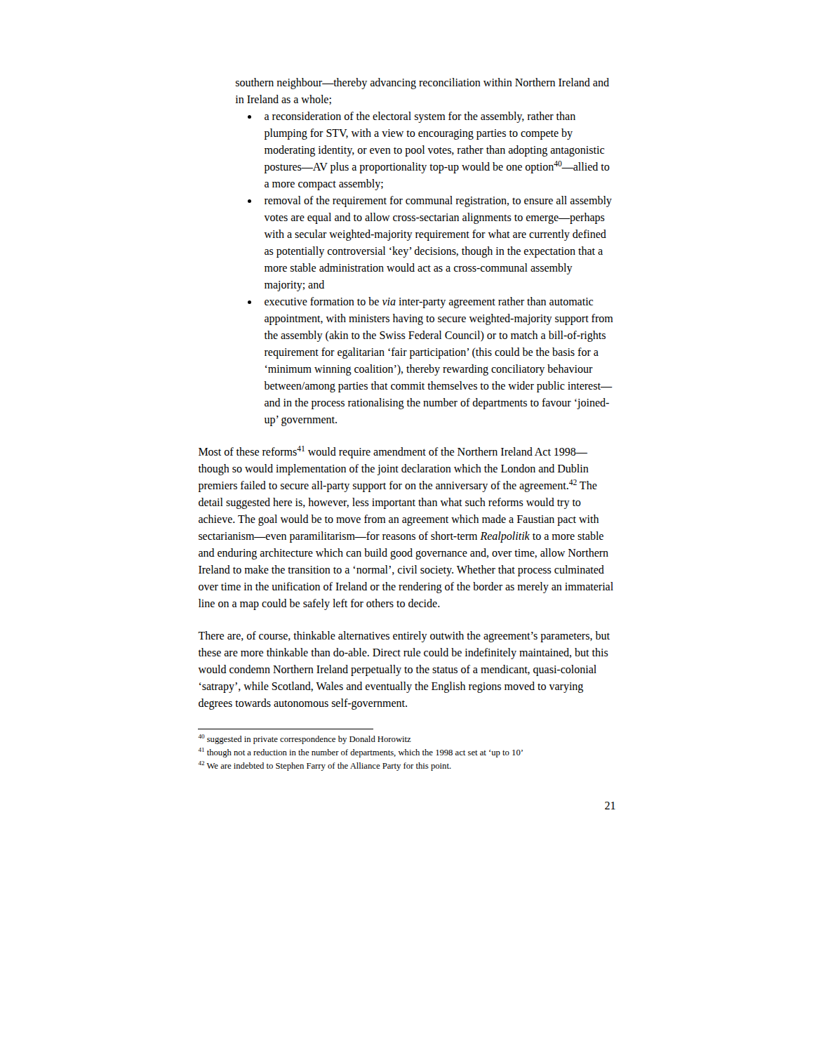southern neighbour—thereby advancing reconciliation within Northern Ireland and in Ireland as a whole;
a reconsideration of the electoral system for the assembly, rather than plumping for STV, with a view to encouraging parties to compete by moderating identity, or even to pool votes, rather than adopting antagonistic postures—AV plus a proportionality top-up would be one option40—allied to a more compact assembly;
removal of the requirement for communal registration, to ensure all assembly votes are equal and to allow cross-sectarian alignments to emerge—perhaps with a secular weighted-majority requirement for what are currently defined as potentially controversial ‘key’ decisions, though in the expectation that a more stable administration would act as a cross-communal assembly majority; and
executive formation to be via inter-party agreement rather than automatic appointment, with ministers having to secure weighted-majority support from the assembly (akin to the Swiss Federal Council) or to match a bill-of-rights requirement for egalitarian ‘fair participation’ (this could be the basis for a ‘minimum winning coalition’), thereby rewarding conciliatory behaviour between/among parties that commit themselves to the wider public interest—and in the process rationalising the number of departments to favour ‘joined-up’ government.
Most of these reforms41 would require amendment of the Northern Ireland Act 1998—though so would implementation of the joint declaration which the London and Dublin premiers failed to secure all-party support for on the anniversary of the agreement.42 The detail suggested here is, however, less important than what such reforms would try to achieve. The goal would be to move from an agreement which made a Faustian pact with sectarianism—even paramilitarism—for reasons of short-term Realpolitik to a more stable and enduring architecture which can build good governance and, over time, allow Northern Ireland to make the transition to a ‘normal’, civil society. Whether that process culminated over time in the unification of Ireland or the rendering of the border as merely an immaterial line on a map could be safely left for others to decide.
There are, of course, thinkable alternatives entirely outwith the agreement’s parameters, but these are more thinkable than do-able. Direct rule could be indefinitely maintained, but this would condemn Northern Ireland perpetually to the status of a mendicant, quasi-colonial ‘satrapy’, while Scotland, Wales and eventually the English regions moved to varying degrees towards autonomous self-government.
40 suggested in private correspondence by Donald Horowitz
41 though not a reduction in the number of departments, which the 1998 act set at ‘up to 10’
42 We are indebted to Stephen Farry of the Alliance Party for this point.
21